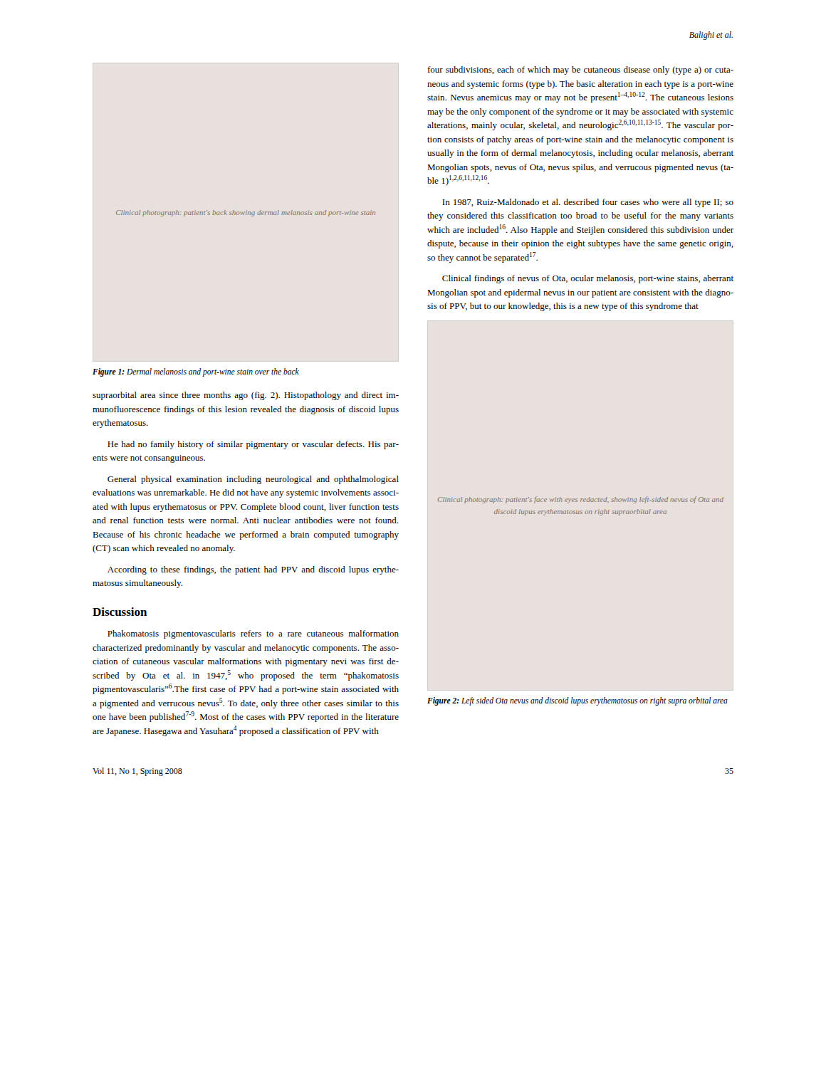Balighi et al.
Clinical photograph: patient's back showing dermal melanosis and port-wine stain
Figure 1: Dermal melanosis and port-wine stain over the back
supraorbital area since three months ago (fig. 2). Histopathology and direct immunofluorescence findings of this lesion revealed the diagnosis of discoid lupus erythematosus.
He had no family history of similar pigmentary or vascular defects. His parents were not consanguineous.
General physical examination including neurological and ophthalmological evaluations was unremarkable. He did not have any systemic involvements associated with lupus erythematosus or PPV. Complete blood count, liver function tests and renal function tests were normal. Anti nuclear antibodies were not found. Because of his chronic headache we performed a brain computed tumography (CT) scan which revealed no anomaly.
According to these findings, the patient had PPV and discoid lupus erythematosus simultaneously.
Discussion
Phakomatosis pigmentovascularis refers to a rare cutaneous malformation characterized predominantly by vascular and melanocytic components. The association of cutaneous vascular malformations with pigmentary nevi was first described by Ota et al. in 1947,5 who proposed the term “phakomatosis pigmentovascularis”6.The first case of PPV had a port-wine stain associated with a pigmented and verrucous nevus5. To date, only three other cases similar to this one have been published7-9. Most of the cases with PPV reported in the literature are Japanese. Hasegawa and Yasuhara4 proposed a classification of PPV with
four subdivisions, each of which may be cutaneous disease only (type a) or cutaneous and systemic forms (type b). The basic alteration in each type is a port-wine stain. Nevus anemicus may or may not be present1–4,10-12. The cutaneous lesions may be the only component of the syndrome or it may be associated with systemic alterations, mainly ocular, skeletal, and neurologic2,6,10,11,13-15. The vascular portion consists of patchy areas of port-wine stain and the melanocytic component is usually in the form of dermal melanocytosis, including ocular melanosis, aberrant Mongolian spots, nevus of Ota, nevus spilus, and verrucous pigmented nevus (table 1)1,2,6,11,12,16.
In 1987, Ruiz-Maldonado et al. described four cases who were all type II; so they considered this classification too broad to be useful for the many variants which are included16. Also Happle and Steijlen considered this subdivision under dispute, because in their opinion the eight subtypes have the same genetic origin, so they cannot be separated17.
Clinical findings of nevus of Ota, ocular melanosis, port-wine stains, aberrant Mongolian spot and epidermal nevus in our patient are consistent with the diagnosis of PPV, but to our knowledge, this is a new type of this syndrome that
Clinical photograph: patient's face with eyes redacted, showing left-sided nevus of Ota and discoid lupus erythematosus on right supraorbital area
Figure 2: Left sided Ota nevus and discoid lupus erythematosus on right supra orbital area
Vol 11, No 1, Spring 2008
35